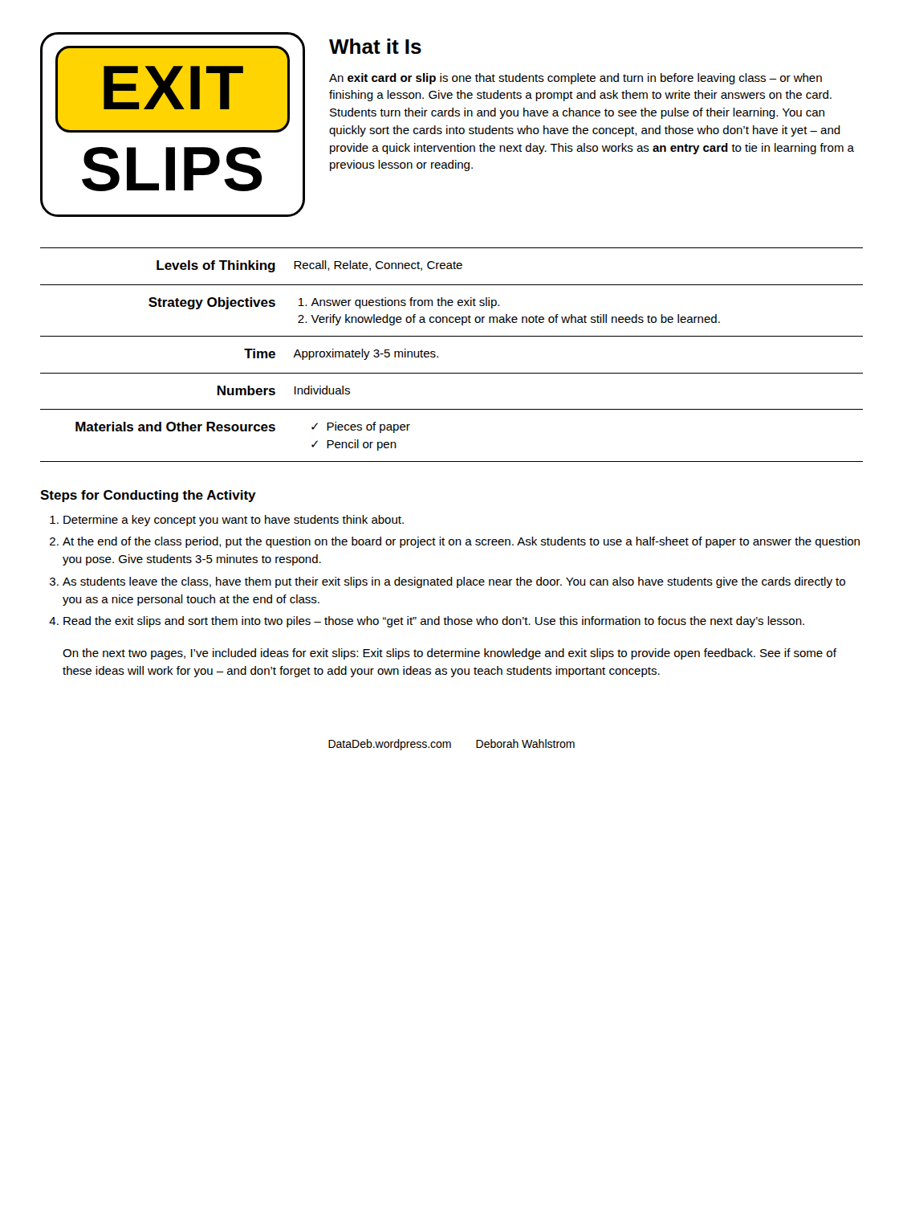EXIT
SLIPS
What it Is
An exit card or slip is one that students complete and turn in before leaving class – or when finishing a lesson. Give the students a prompt and ask them to write their answers on the card. Students turn their cards in and you have a chance to see the pulse of their learning. You can quickly sort the cards into students who have the concept, and those who don’t have it yet – and provide a quick intervention the next day. This also works as an entry card to tie in learning from a previous lesson or reading.
| Levels of Thinking | Recall, Relate, Connect, Create |
| Strategy Objectives | Answer questions from the exit slip. Verify knowledge of a concept or make note of what still needs to be learned. |
| Time | Approximately 3-5 minutes. |
| Numbers | Individuals |
| Materials and Other Resources | Pieces of paper Pencil or pen |
Steps for Conducting the Activity
Determine a key concept you want to have students think about.
At the end of the class period, put the question on the board or project it on a screen. Ask students to use a half-sheet of paper to answer the question you pose. Give students 3-5 minutes to respond.
As students leave the class, have them put their exit slips in a designated place near the door. You can also have students give the cards directly to you as a nice personal touch at the end of class.
Read the exit slips and sort them into two piles – those who “get it” and those who don’t. Use this information to focus the next day’s lesson.
On the next two pages, I’ve included ideas for exit slips: Exit slips to determine knowledge and exit slips to provide open feedback. See if some of these ideas will work for you – and don’t forget to add your own ideas as you teach students important concepts.
DataDeb.wordpress.com Deborah Wahlstrom